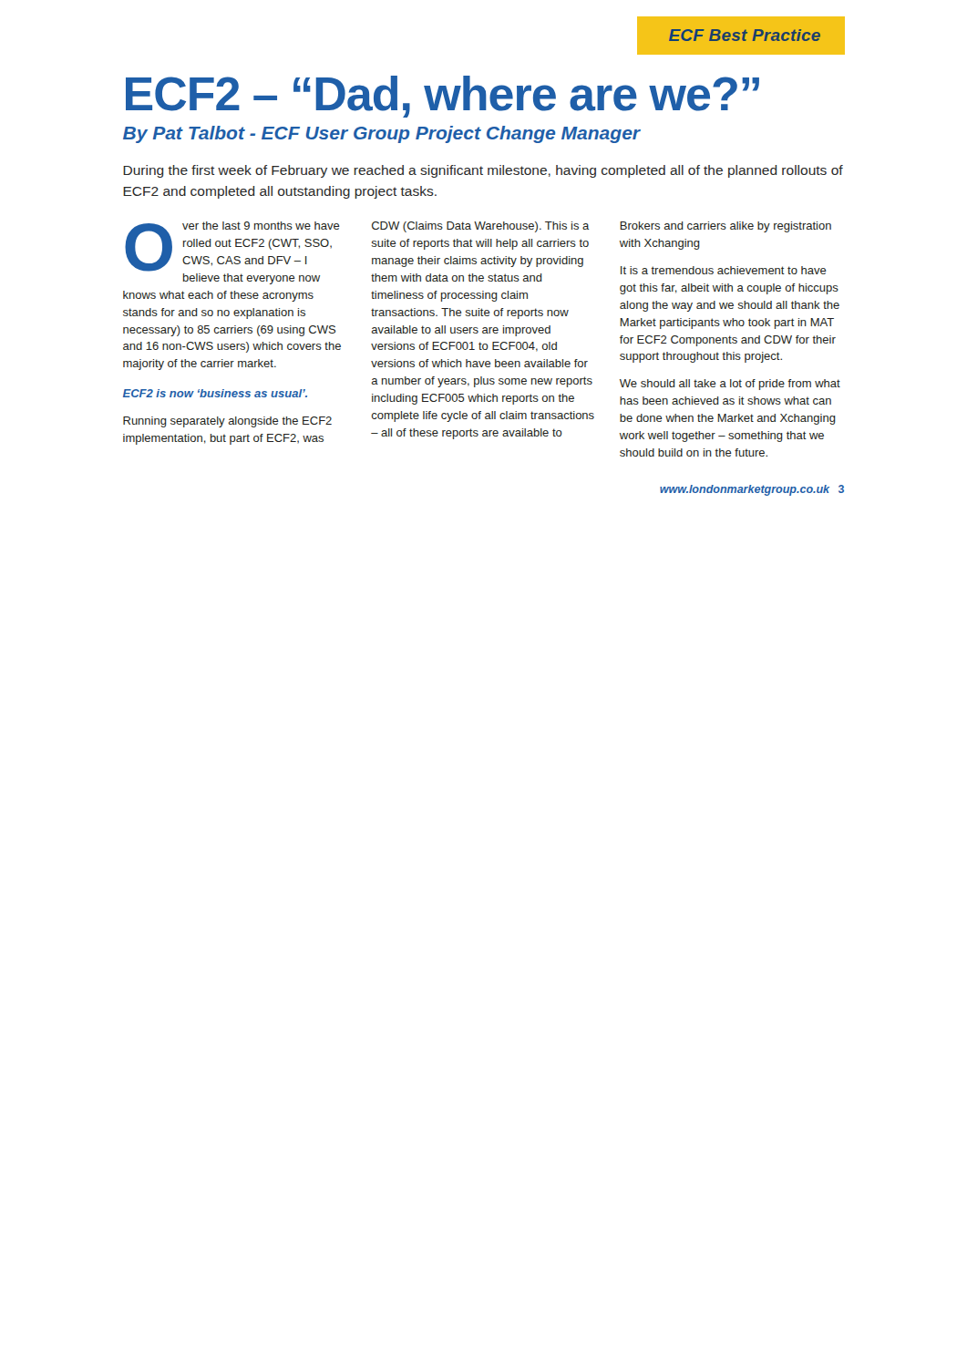ECF Best Practice
ECF2 – “Dad, where are we?”
By Pat Talbot - ECF User Group Project Change Manager
During the first week of February we reached a significant milestone, having completed all of the planned rollouts of ECF2 and completed all outstanding project tasks.
Over the last 9 months we have rolled out ECF2 (CWT, SSO, CWS, CAS and DFV – I believe that everyone now knows what each of these acronyms stands for and so no explanation is necessary) to 85 carriers (69 using CWS and 16 non-CWS users) which covers the majority of the carrier market.
ECF2 is now ‘business as usual’.
Running separately alongside the ECF2 implementation, but part of ECF2, was CDW (Claims Data Warehouse). This is a suite of reports that will help all carriers to manage their claims activity by providing them with data on the status and timeliness of processing claim transactions. The suite of reports now available to all users are improved versions of ECF001 to ECF004, old versions of which have been available for a number of years, plus some new reports including ECF005 which reports on the complete life cycle of all claim transactions – all of these reports are available to Brokers and carriers alike by registration with Xchanging
It is a tremendous achievement to have got this far, albeit with a couple of hiccups along the way and we should all thank the Market participants who took part in MAT for ECF2 Components and CDW for their support throughout this project.
We should all take a lot of pride from what has been achieved as it shows what can be done when the Market and Xchanging work well together – something that we should build on in the future.
www.londonmarketgroup.co.uk 3